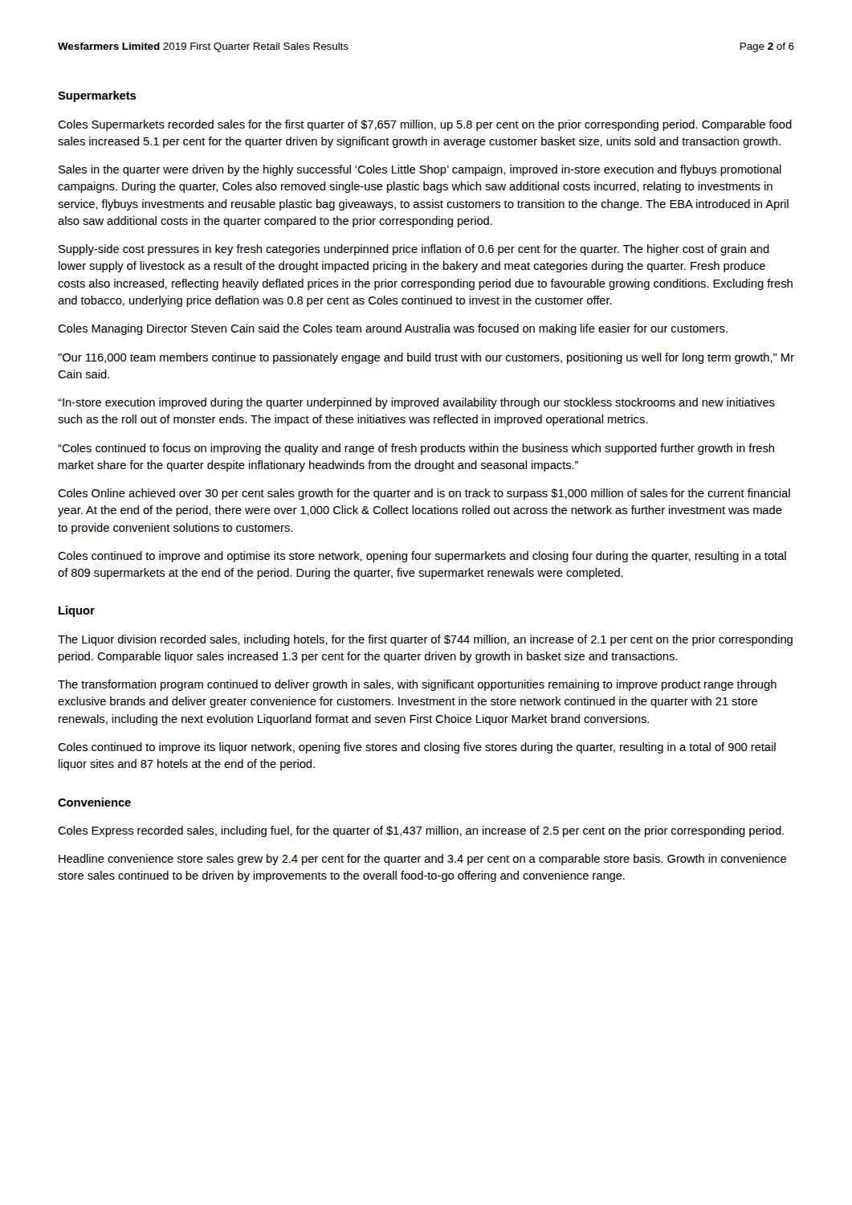Wesfarmers Limited 2019 First Quarter Retail Sales Results
Page 2 of 6
Supermarkets
Coles Supermarkets recorded sales for the first quarter of $7,657 million, up 5.8 per cent on the prior corresponding period. Comparable food sales increased 5.1 per cent for the quarter driven by significant growth in average customer basket size, units sold and transaction growth.
Sales in the quarter were driven by the highly successful ‘Coles Little Shop’ campaign, improved in-store execution and flybuys promotional campaigns. During the quarter, Coles also removed single-use plastic bags which saw additional costs incurred, relating to investments in service, flybuys investments and reusable plastic bag giveaways, to assist customers to transition to the change. The EBA introduced in April also saw additional costs in the quarter compared to the prior corresponding period.
Supply-side cost pressures in key fresh categories underpinned price inflation of 0.6 per cent for the quarter. The higher cost of grain and lower supply of livestock as a result of the drought impacted pricing in the bakery and meat categories during the quarter. Fresh produce costs also increased, reflecting heavily deflated prices in the prior corresponding period due to favourable growing conditions. Excluding fresh and tobacco, underlying price deflation was 0.8 per cent as Coles continued to invest in the customer offer.
Coles Managing Director Steven Cain said the Coles team around Australia was focused on making life easier for our customers.
"Our 116,000 team members continue to passionately engage and build trust with our customers, positioning us well for long term growth," Mr Cain said.
“In-store execution improved during the quarter underpinned by improved availability through our stockless stockrooms and new initiatives such as the roll out of monster ends. The impact of these initiatives was reflected in improved operational metrics.
“Coles continued to focus on improving the quality and range of fresh products within the business which supported further growth in fresh market share for the quarter despite inflationary headwinds from the drought and seasonal impacts.”
Coles Online achieved over 30 per cent sales growth for the quarter and is on track to surpass $1,000 million of sales for the current financial year. At the end of the period, there were over 1,000 Click & Collect locations rolled out across the network as further investment was made to provide convenient solutions to customers.
Coles continued to improve and optimise its store network, opening four supermarkets and closing four during the quarter, resulting in a total of 809 supermarkets at the end of the period. During the quarter, five supermarket renewals were completed.
Liquor
The Liquor division recorded sales, including hotels, for the first quarter of $744 million, an increase of 2.1 per cent on the prior corresponding period. Comparable liquor sales increased 1.3 per cent for the quarter driven by growth in basket size and transactions.
The transformation program continued to deliver growth in sales, with significant opportunities remaining to improve product range through exclusive brands and deliver greater convenience for customers. Investment in the store network continued in the quarter with 21 store renewals, including the next evolution Liquorland format and seven First Choice Liquor Market brand conversions.
Coles continued to improve its liquor network, opening five stores and closing five stores during the quarter, resulting in a total of 900 retail liquor sites and 87 hotels at the end of the period.
Convenience
Coles Express recorded sales, including fuel, for the quarter of $1,437 million, an increase of 2.5 per cent on the prior corresponding period.
Headline convenience store sales grew by 2.4 per cent for the quarter and 3.4 per cent on a comparable store basis. Growth in convenience store sales continued to be driven by improvements to the overall food-to-go offering and convenience range.